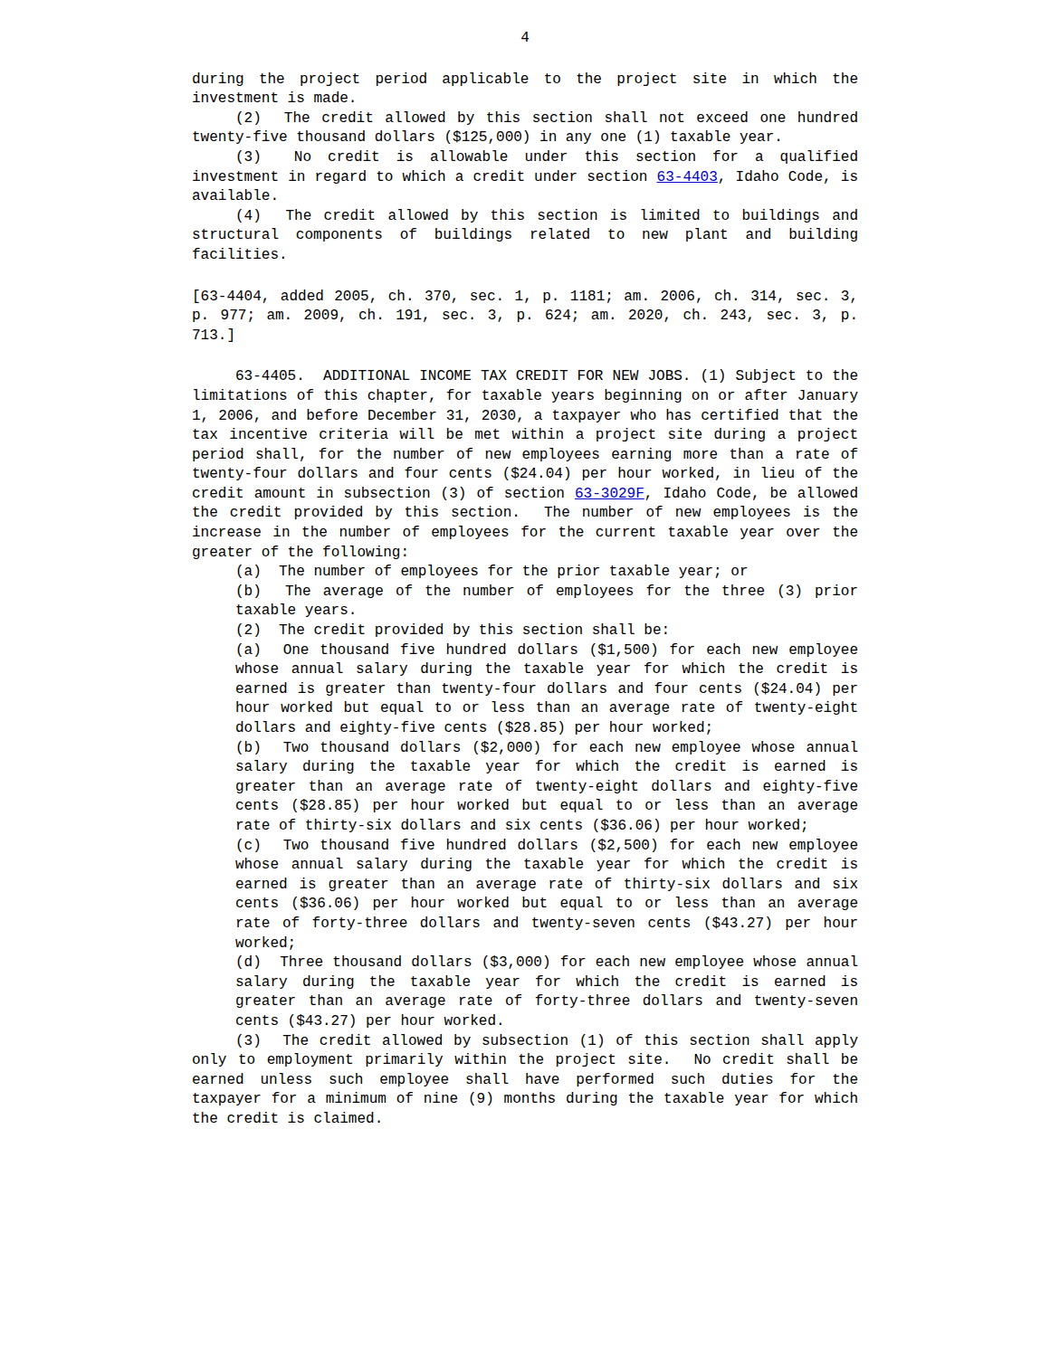4
during the project period applicable to the project site in which the investment is made.
(2) The credit allowed by this section shall not exceed one hundred twenty-five thousand dollars ($125,000) in any one (1) taxable year.
(3) No credit is allowable under this section for a qualified investment in regard to which a credit under section 63-4403, Idaho Code, is available.
(4) The credit allowed by this section is limited to buildings and structural components of buildings related to new plant and building facilities.
[63-4404, added 2005, ch. 370, sec. 1, p. 1181; am. 2006, ch. 314, sec. 3, p. 977; am. 2009, ch. 191, sec. 3, p. 624; am. 2020, ch. 243, sec. 3, p. 713.]
63-4405. ADDITIONAL INCOME TAX CREDIT FOR NEW JOBS. (1) Subject to the limitations of this chapter, for taxable years beginning on or after January 1, 2006, and before December 31, 2030, a taxpayer who has certified that the tax incentive criteria will be met within a project site during a project period shall, for the number of new employees earning more than a rate of twenty-four dollars and four cents ($24.04) per hour worked, in lieu of the credit amount in subsection (3) of section 63-3029F, Idaho Code, be allowed the credit provided by this section. The number of new employees is the increase in the number of employees for the current taxable year over the greater of the following:
(a) The number of employees for the prior taxable year; or
(b) The average of the number of employees for the three (3) prior taxable years.
(2) The credit provided by this section shall be:
(a) One thousand five hundred dollars ($1,500) for each new employee whose annual salary during the taxable year for which the credit is earned is greater than twenty-four dollars and four cents ($24.04) per hour worked but equal to or less than an average rate of twenty-eight dollars and eighty-five cents ($28.85) per hour worked;
(b) Two thousand dollars ($2,000) for each new employee whose annual salary during the taxable year for which the credit is earned is greater than an average rate of twenty-eight dollars and eighty-five cents ($28.85) per hour worked but equal to or less than an average rate of thirty-six dollars and six cents ($36.06) per hour worked;
(c) Two thousand five hundred dollars ($2,500) for each new employee whose annual salary during the taxable year for which the credit is earned is greater than an average rate of thirty-six dollars and six cents ($36.06) per hour worked but equal to or less than an average rate of forty-three dollars and twenty-seven cents ($43.27) per hour worked;
(d) Three thousand dollars ($3,000) for each new employee whose annual salary during the taxable year for which the credit is earned is greater than an average rate of forty-three dollars and twenty-seven cents ($43.27) per hour worked.
(3) The credit allowed by subsection (1) of this section shall apply only to employment primarily within the project site. No credit shall be earned unless such employee shall have performed such duties for the taxpayer for a minimum of nine (9) months during the taxable year for which the credit is claimed.